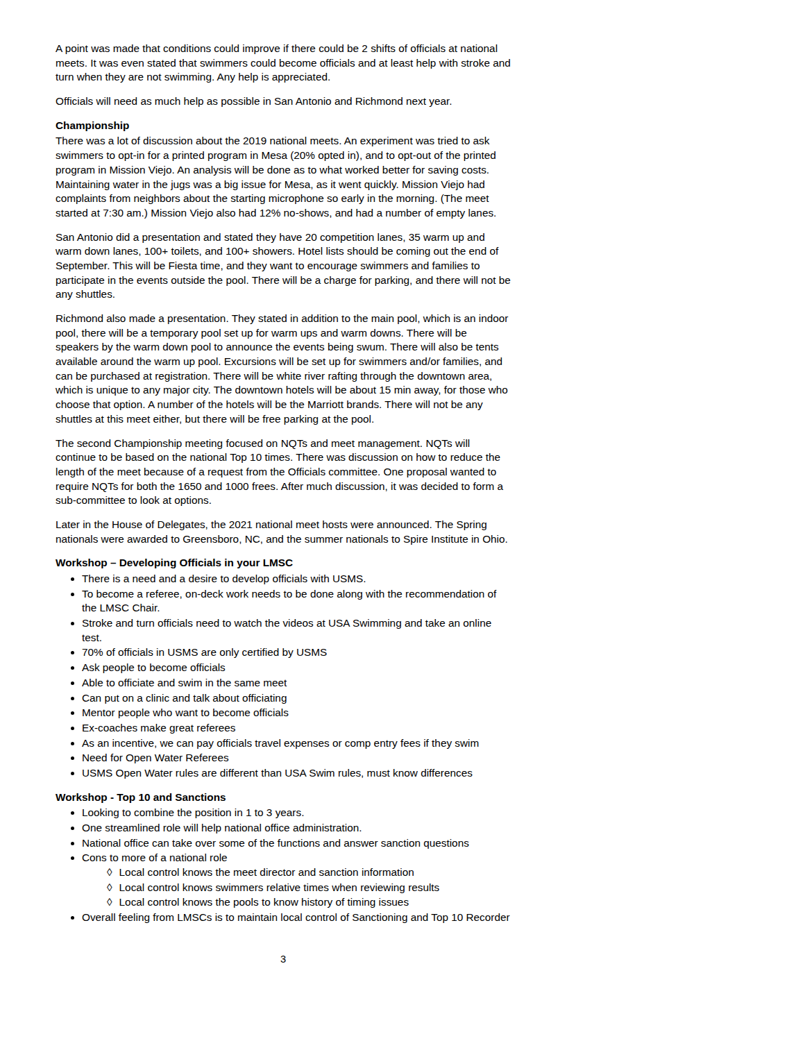A point was made that conditions could improve if there could be 2 shifts of officials at national meets. It was even stated that swimmers could become officials and at least help with stroke and turn when they are not swimming. Any help is appreciated.
Officials will need as much help as possible in San Antonio and Richmond next year.
Championship
There was a lot of discussion about the 2019 national meets. An experiment was tried to ask swimmers to opt-in for a printed program in Mesa (20% opted in), and to opt-out of the printed program in Mission Viejo. An analysis will be done as to what worked better for saving costs. Maintaining water in the jugs was a big issue for Mesa, as it went quickly. Mission Viejo had complaints from neighbors about the starting microphone so early in the morning. (The meet started at 7:30 am.) Mission Viejo also had 12% no-shows, and had a number of empty lanes.
San Antonio did a presentation and stated they have 20 competition lanes, 35 warm up and warm down lanes, 100+ toilets, and 100+ showers. Hotel lists should be coming out the end of September. This will be Fiesta time, and they want to encourage swimmers and families to participate in the events outside the pool. There will be a charge for parking, and there will not be any shuttles.
Richmond also made a presentation. They stated in addition to the main pool, which is an indoor pool, there will be a temporary pool set up for warm ups and warm downs. There will be speakers by the warm down pool to announce the events being swum. There will also be tents available around the warm up pool. Excursions will be set up for swimmers and/or families, and can be purchased at registration. There will be white river rafting through the downtown area, which is unique to any major city. The downtown hotels will be about 15 min away, for those who choose that option. A number of the hotels will be the Marriott brands. There will not be any shuttles at this meet either, but there will be free parking at the pool.
The second Championship meeting focused on NQTs and meet management. NQTs will continue to be based on the national Top 10 times. There was discussion on how to reduce the length of the meet because of a request from the Officials committee. One proposal wanted to require NQTs for both the 1650 and 1000 frees. After much discussion, it was decided to form a sub-committee to look at options.
Later in the House of Delegates, the 2021 national meet hosts were announced. The Spring nationals were awarded to Greensboro, NC, and the summer nationals to Spire Institute in Ohio.
Workshop – Developing Officials in your LMSC
There is a need and a desire to develop officials with USMS.
To become a referee, on-deck work needs to be done along with the recommendation of the LMSC Chair.
Stroke and turn officials need to watch the videos at USA Swimming and take an online test.
70% of officials in USMS are only certified by USMS
Ask people to become officials
Able to officiate and swim in the same meet
Can put on a clinic and talk about officiating
Mentor people who want to become officials
Ex-coaches make great referees
As an incentive, we can pay officials travel expenses or comp entry fees if they swim
Need for Open Water Referees
USMS Open Water rules are different than USA Swim rules, must know differences
Workshop - Top 10 and Sanctions
Looking to combine the position in 1 to 3 years.
One streamlined role will help national office administration.
National office can take over some of the functions and answer sanction questions
Cons to more of a national role
Local control knows the meet director and sanction information
Local control knows swimmers relative times when reviewing results
Local control knows the pools to know history of timing issues
Overall feeling from LMSCs is to maintain local control of Sanctioning and Top 10 Recorder
3